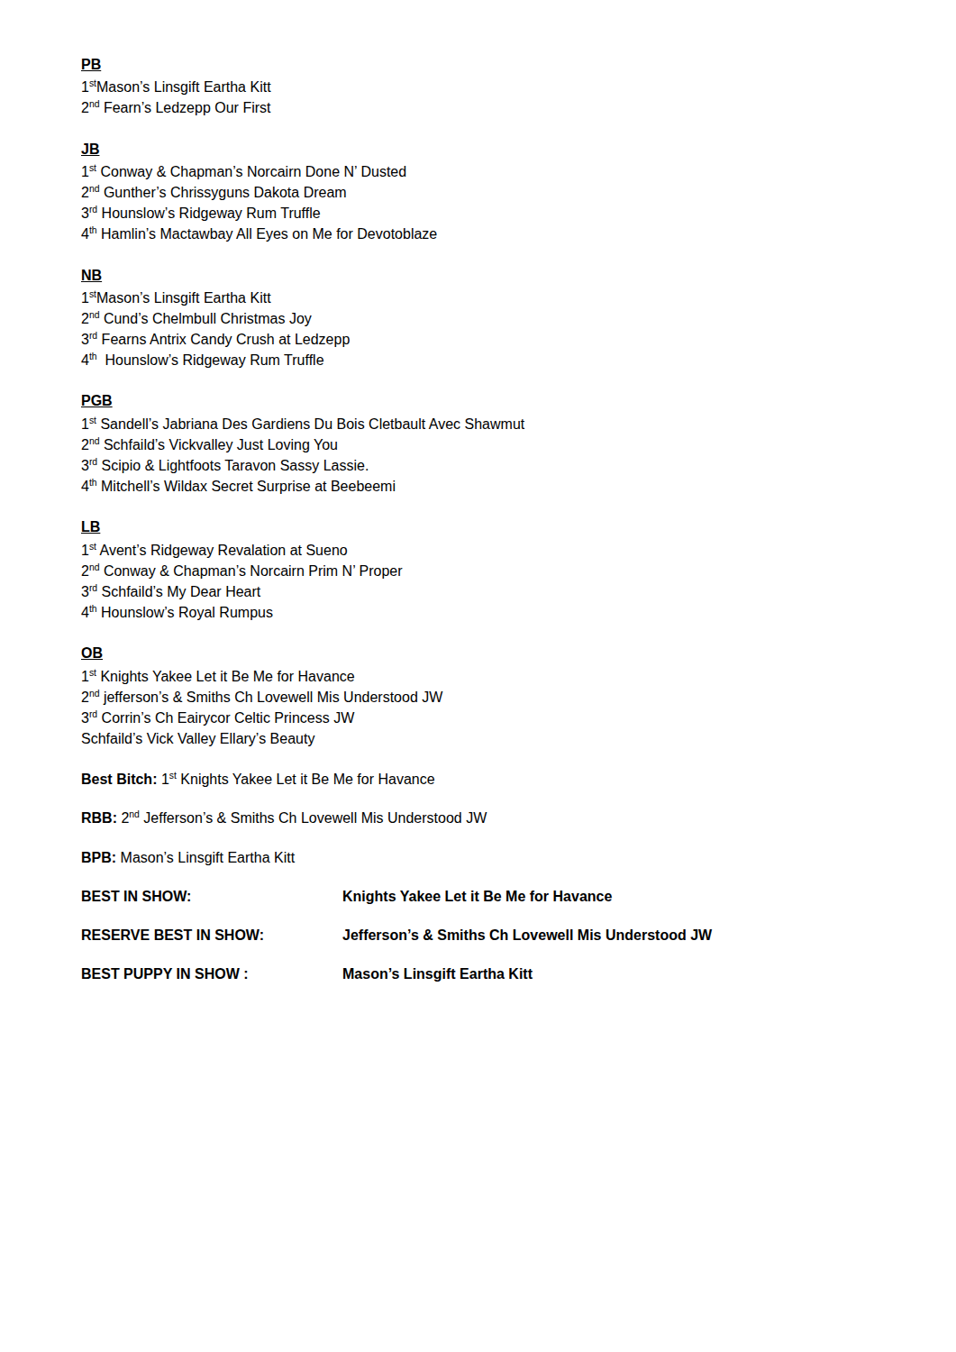PB
1stMason’s Linsgift Eartha Kitt
2nd Fearn’s Ledzepp Our First
JB
1st Conway & Chapman’s Norcairn Done N’ Dusted
2nd Gunther’s Chrissyguns Dakota Dream
3rd Hounslow’s Ridgeway Rum Truffle
4th Hamlin’s Mactawbay All Eyes on Me for Devotoblaze
NB
1stMason’s Linsgift Eartha Kitt
2nd Cund’s Chelmbull Christmas Joy
3rd Fearns Antrix Candy Crush at Ledzepp
4th Hounslow’s Ridgeway Rum Truffle
PGB
1st Sandell’s Jabriana Des Gardiens Du Bois Cletbault Avec Shawmut
2nd Schfaild’s Vickvalley Just Loving You
3rd Scipio & Lightfoots Taravon Sassy Lassie.
4th Mitchell’s Wildax Secret Surprise at Beebeemi
LB
1st Avent’s Ridgeway Revalation at Sueno
2nd Conway & Chapman’s Norcairn Prim N’ Proper
3rd Schfaild’s My Dear Heart
4th Hounslow’s Royal Rumpus
OB
1st Knights Yakee Let it Be Me for Havance
2nd jefferson’s & Smiths Ch Lovewell Mis Understood JW
3rd Corrin’s Ch Eairycor Celtic Princess JW
Schfaild’s Vick Valley Ellary’s Beauty
Best Bitch: 1st Knights Yakee Let it Be Me for Havance
RBB: 2nd Jefferson’s & Smiths Ch Lovewell Mis Understood JW
BPB: Mason’s Linsgift Eartha Kitt
BEST IN SHOW: Knights Yakee Let it Be Me for Havance
RESERVE BEST IN SHOW: Jefferson’s & Smiths Ch Lovewell Mis Understood JW
BEST PUPPY IN SHOW : Mason’s Linsgift Eartha Kitt